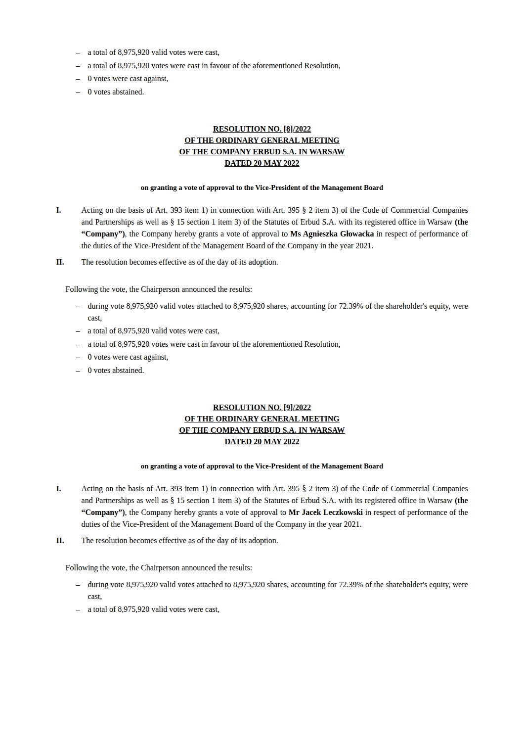a total of 8,975,920 valid votes were cast,
a total of 8,975,920 votes were cast in favour of the aforementioned Resolution,
0 votes were cast against,
0 votes abstained.
RESOLUTION NO. [8]/2022
OF THE ORDINARY GENERAL MEETING
OF THE COMPANY ERBUD S.A. IN WARSAW
DATED 20 MAY 2022
on granting a vote of approval to the Vice-President of the Management Board
| I. | Acting on the basis of Art. 393 item 1) in connection with Art. 395 § 2 item 3) of the Code of Commercial Companies and Partnerships as well as § 15 section 1 item 3) of the Statutes of Erbud S.A. with its registered office in Warsaw (the “Company”) , the Company hereby grants a vote of approval to Ms Agnieszka Głowacka in respect of performance of the duties of the Vice-President of the Management Board of the Company in the year 2021. |
| II. | The resolution becomes effective as of the day of its adoption. |
Following the vote, the Chairperson announced the results:
during vote 8,975,920 valid votes attached to 8,975,920 shares, accounting for 72.39% of the shareholder's equity, were cast,
a total of 8,975,920 valid votes were cast,
a total of 8,975,920 votes were cast in favour of the aforementioned Resolution,
0 votes were cast against,
0 votes abstained.
RESOLUTION NO. [9]/2022
OF THE ORDINARY GENERAL MEETING
OF THE COMPANY ERBUD S.A. IN WARSAW
DATED 20 MAY 2022
on granting a vote of approval to the Vice-President of the Management Board
| I. | Acting on the basis of Art. 393 item 1) in connection with Art. 395 § 2 item 3) of the Code of Commercial Companies and Partnerships as well as § 15 section 1 item 3) of the Statutes of Erbud S.A. with its registered office in Warsaw (the “Company”) , the Company hereby grants a vote of approval to Mr Jacek Leczkowski in respect of performance of the duties of the Vice-President of the Management Board of the Company in the year 2021. |
| II. | The resolution becomes effective as of the day of its adoption. |
Following the vote, the Chairperson announced the results:
during vote 8,975,920 valid votes attached to 8,975,920 shares, accounting for 72.39% of the shareholder's equity, were cast,
a total of 8,975,920 valid votes were cast,